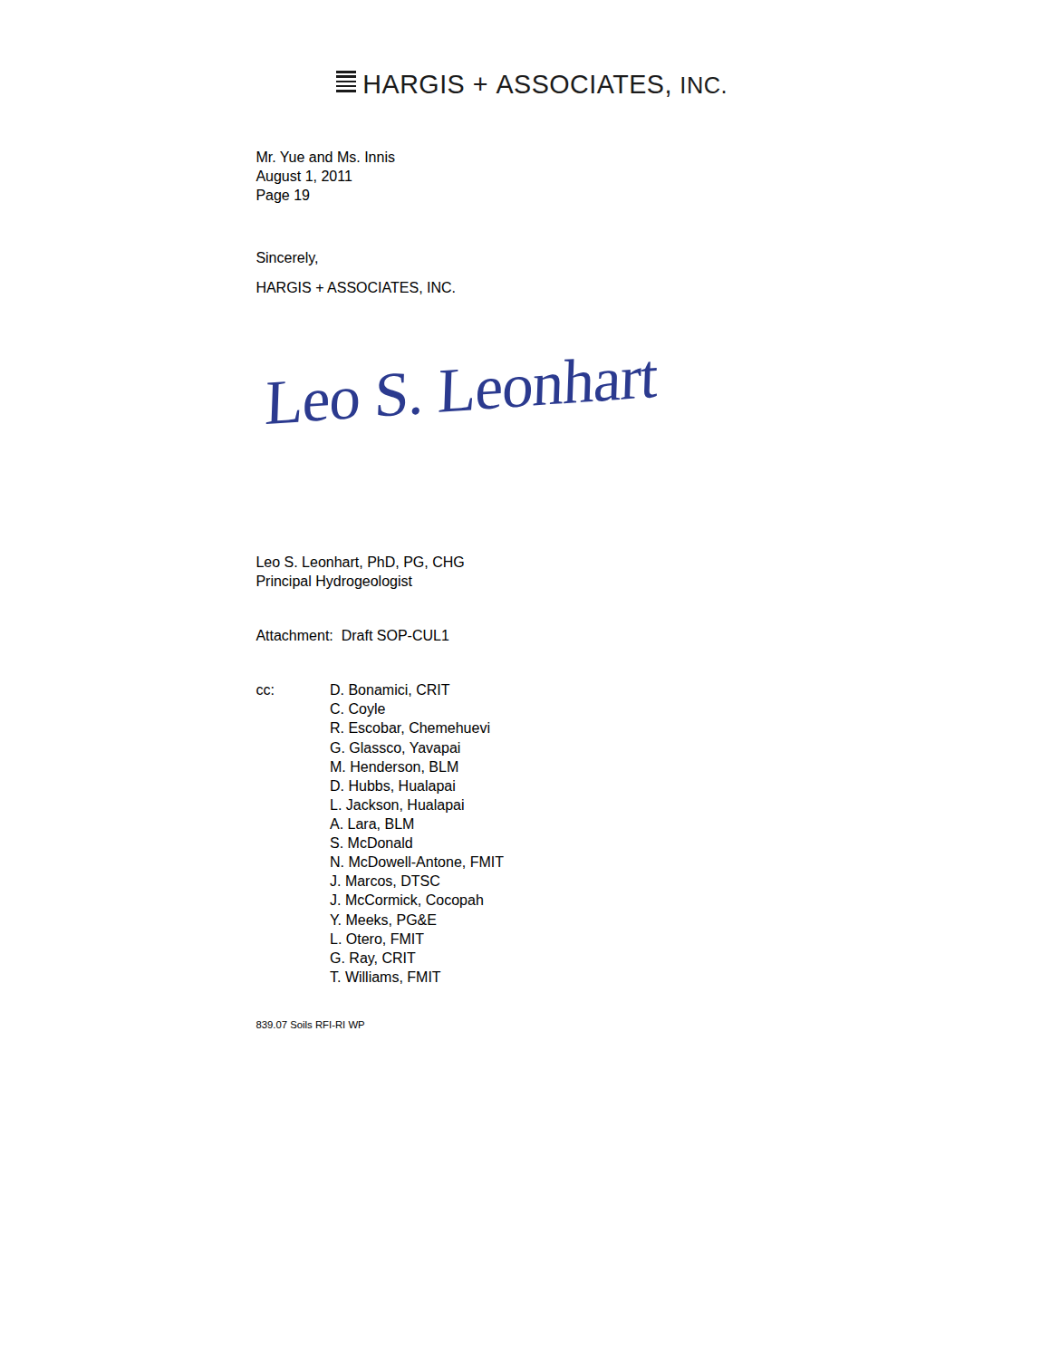HARGIS + ASSOCIATES, INC.
Mr. Yue and Ms. Innis
August 1, 2011
Page 19
Sincerely,
HARGIS + ASSOCIATES, INC.
Leo S. Leonhart
Leo S. Leonhart, PhD, PG, CHG
Principal Hydrogeologist
Attachment: Draft SOP-CUL1
| cc: | D. Bonamici, CRIT C. Coyle R. Escobar, Chemehuevi G. Glassco, Yavapai M. Henderson, BLM D. Hubbs, Hualapai L. Jackson, Hualapai A. Lara, BLM S. McDonald N. McDowell-Antone, FMIT J. Marcos, DTSC J. McCormick, Cocopah Y. Meeks, PG&E L. Otero, FMIT G. Ray, CRIT T. Williams, FMIT |
839.07 Soils RFI-RI WP